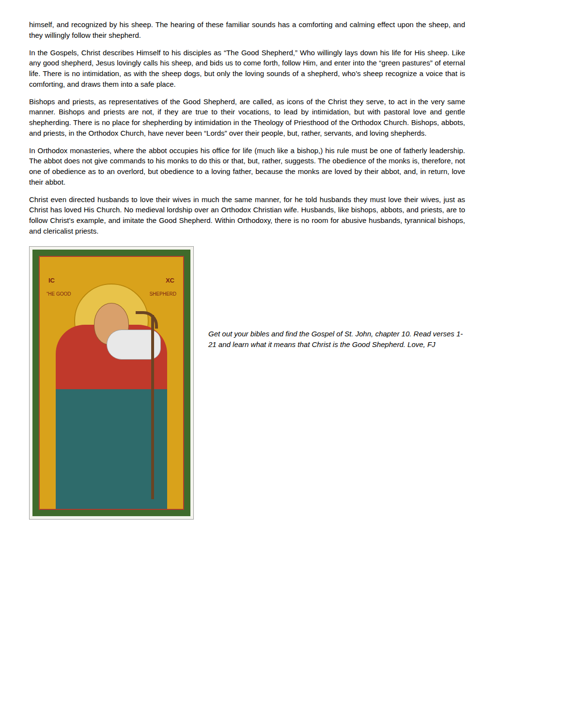himself, and recognized by his sheep. The hearing of these familiar sounds has a comforting and calming effect upon the sheep, and they willingly follow their shepherd.
In the Gospels, Christ describes Himself to his disciples as “The Good Shepherd,” Who willingly lays down his life for His sheep. Like any good shepherd, Jesus lovingly calls his sheep, and bids us to come forth, follow Him, and enter into the “green pastures” of eternal life. There is no intimidation, as with the sheep dogs, but only the loving sounds of a shepherd, who’s sheep recognize a voice that is comforting, and draws them into a safe place.
Bishops and priests, as representatives of the Good Shepherd, are called, as icons of the Christ they serve, to act in the very same manner. Bishops and priests are not, if they are true to their vocations, to lead by intimidation, but with pastoral love and gentle shepherding. There is no place for shepherding by intimidation in the Theology of Priesthood of the Orthodox Church. Bishops, abbots, and priests, in the Orthodox Church, have never been “Lords” over their people, but, rather, servants, and loving shepherds.
In Orthodox monasteries, where the abbot occupies his office for life (much like a bishop,) his rule must be one of fatherly leadership. The abbot does not give commands to his monks to do this or that, but, rather, suggests. The obedience of the monks is, therefore, not one of obedience as to an overlord, but obedience to a loving father, because the monks are loved by their abbot, and, in return, love their abbot.
Christ even directed husbands to love their wives in much the same manner, for he told husbands they must love their wives, just as Christ has loved His Church. No medieval lordship over an Orthodox Christian wife. Husbands, like bishops, abbots, and priests, are to follow Christ’s example, and imitate the Good Shepherd. Within Orthodoxy, there is no room for abusive husbands, tyrannical bishops, and clericalist priests.
IC
XC
“HE GOOD
SHEPHERD
Get out your bibles and find the Gospel of St. John, chapter 10. Read verses 1-21 and learn what it means that Christ is the Good Shepherd. Love, FJ